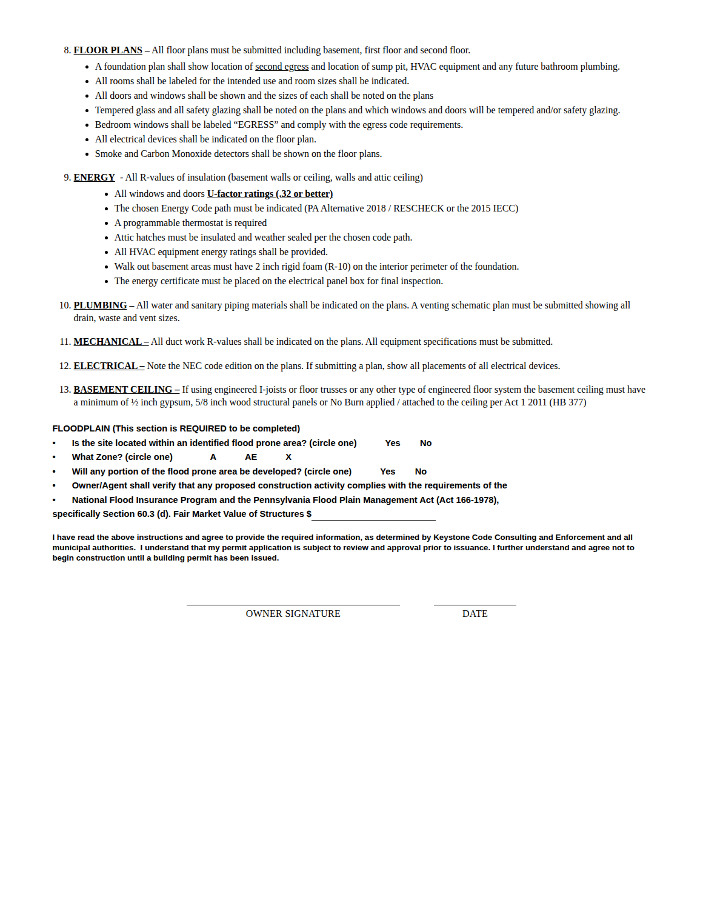FLOOR PLANS – All floor plans must be submitted including basement, first floor and second floor.
A foundation plan shall show location of second egress and location of sump pit, HVAC equipment and any future bathroom plumbing.
All rooms shall be labeled for the intended use and room sizes shall be indicated.
All doors and windows shall be shown and the sizes of each shall be noted on the plans
Tempered glass and all safety glazing shall be noted on the plans and which windows and doors will be tempered and/or safety glazing.
Bedroom windows shall be labeled “EGRESS” and comply with the egress code requirements.
All electrical devices shall be indicated on the floor plan.
Smoke and Carbon Monoxide detectors shall be shown on the floor plans.
ENERGY - All R-values of insulation (basement walls or ceiling, walls and attic ceiling)
All windows and doors U-factor ratings (.32 or better)
The chosen Energy Code path must be indicated (PA Alternative 2018 / RESCHECK or the 2015 IECC)
A programmable thermostat is required
Attic hatches must be insulated and weather sealed per the chosen code path.
All HVAC equipment energy ratings shall be provided.
Walk out basement areas must have 2 inch rigid foam (R-10) on the interior perimeter of the foundation.
The energy certificate must be placed on the electrical panel box for final inspection.
PLUMBING – All water and sanitary piping materials shall be indicated on the plans. A venting schematic plan must be submitted showing all drain, waste and vent sizes.
MECHANICAL – All duct work R-values shall be indicated on the plans. All equipment specifications must be submitted.
ELECTRICAL – Note the NEC code edition on the plans. If submitting a plan, show all placements of all electrical devices.
BASEMENT CEILING – If using engineered I-joists or floor trusses or any other type of engineered floor system the basement ceiling must have a minimum of ½ inch gypsum, 5/8 inch wood structural panels or No Burn applied / attached to the ceiling per Act 1 2011 (HB 377)
FLOODPLAIN (This section is REQUIRED to be completed)
Is the site located within an identified flood prone area? (circle one) Yes No
What Zone? (circle one) A AE X
Will any portion of the flood prone area be developed? (circle one) Yes No
Owner/Agent shall verify that any proposed construction activity complies with the requirements of the
National Flood Insurance Program and the Pennsylvania Flood Plain Management Act (Act 166-1978),
specifically Section 60.3 (d). Fair Market Value of Structures $
I have read the above instructions and agree to provide the required information, as determined by Keystone Code Consulting and Enforcement and all municipal authorities. I understand that my permit application is subject to review and approval prior to issuance. I further understand and agree not to begin construction until a building permit has been issued.
OWNER SIGNATURE
DATE